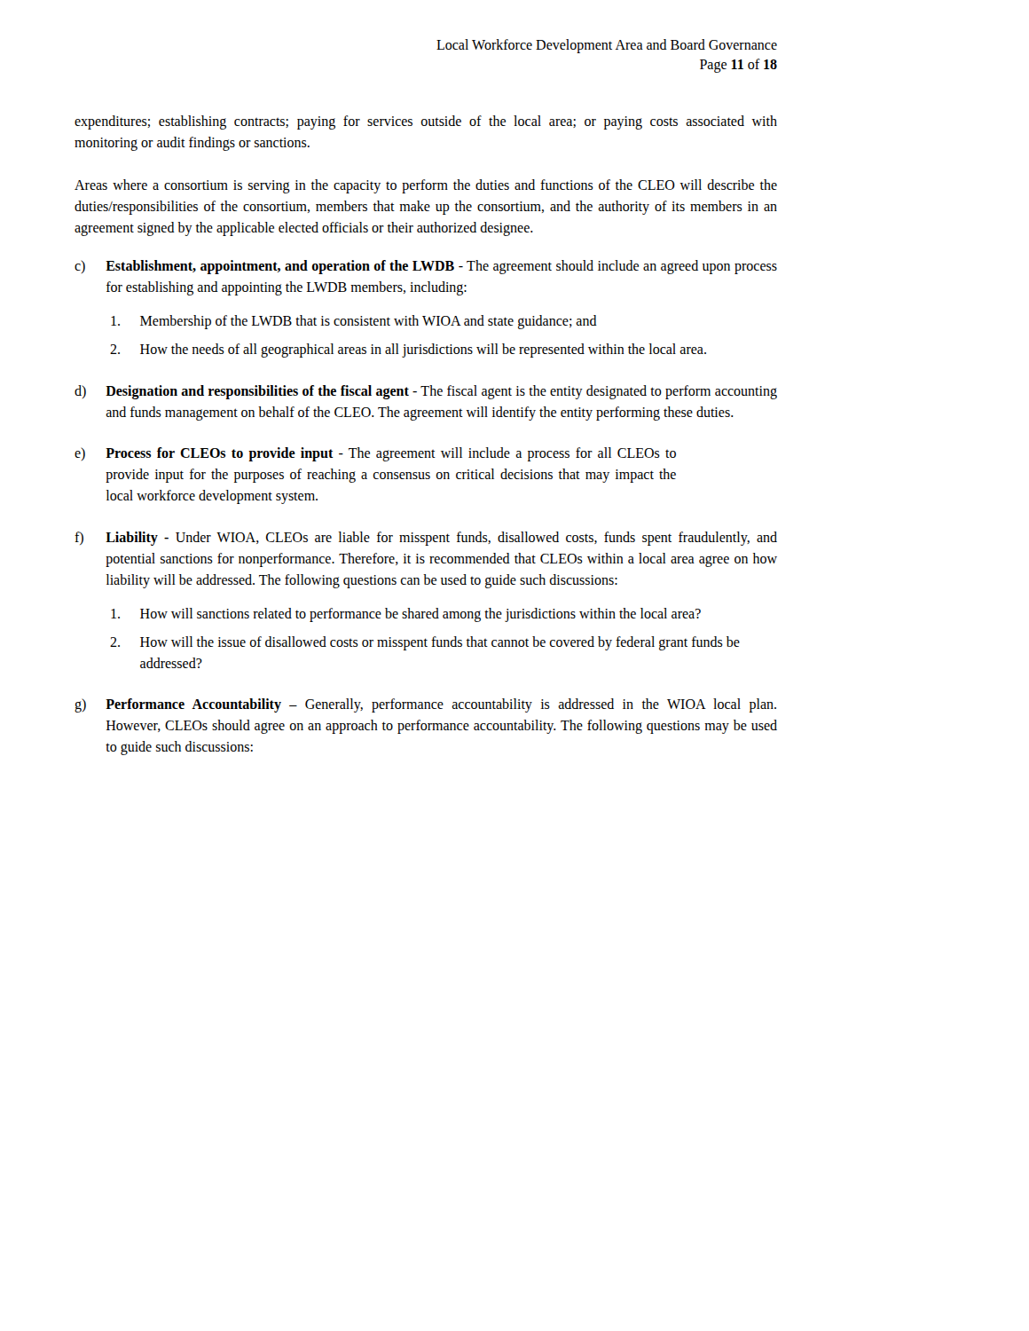Local Workforce Development Area and Board Governance Page 11 of 18
expenditures; establishing contracts; paying for services outside of the local area; or paying costs associated with monitoring or audit findings or sanctions.
Areas where a consortium is serving in the capacity to perform the duties and functions of the CLEO will describe the duties/responsibilities of the consortium, members that make up the consortium, and the authority of its members in an agreement signed by the applicable elected officials or their authorized designee.
c)
Establishment, appointment, and operation of the LWDB - The agreement should include an agreed upon process for establishing and appointing the LWDB members, including:
1.
Membership of the LWDB that is consistent with WIOA and state guidance; and
2.
How the needs of all geographical areas in all jurisdictions will be represented within the local area.
d)
Designation and responsibilities of the fiscal agent - The fiscal agent is the entity designated to perform accounting and funds management on behalf of the CLEO. The agreement will identify the entity performing these duties.
e)
Process for CLEOs to provide input - The agreement will include a process for all CLEOs to provide input for the purposes of reaching a consensus on critical decisions that may impact the local workforce development system.
f)
Liability - Under WIOA, CLEOs are liable for misspent funds, disallowed costs, funds spent fraudulently, and potential sanctions for nonperformance. Therefore, it is recommended that CLEOs within a local area agree on how liability will be addressed. The following questions can be used to guide such discussions:
1.
How will sanctions related to performance be shared among the jurisdictions within the local area?
2.
How will the issue of disallowed costs or misspent funds that cannot be covered by federal grant funds be addressed?
g)
Performance Accountability – Generally, performance accountability is addressed in the WIOA local plan. However, CLEOs should agree on an approach to performance accountability. The following questions may be used to guide such discussions: